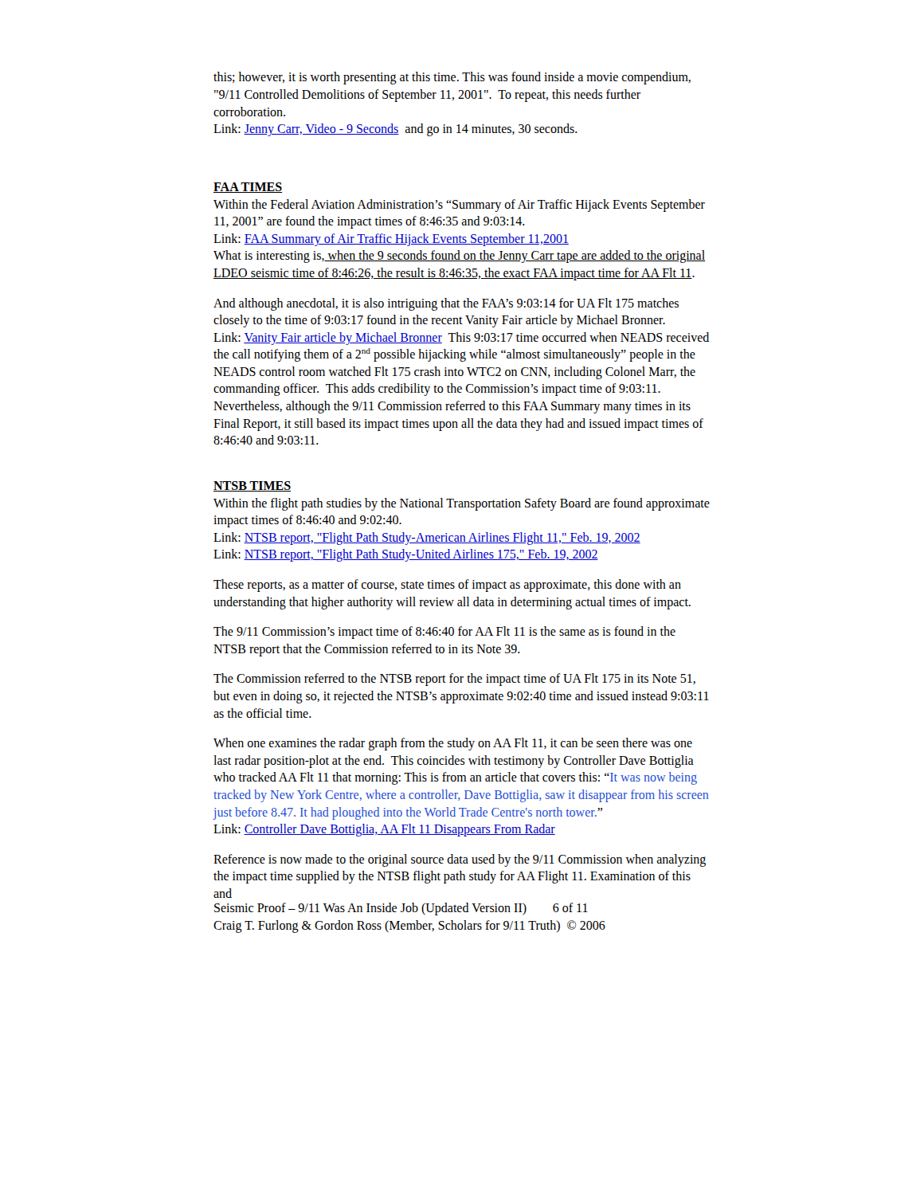this; however, it is worth presenting at this time. This was found inside a movie compendium, "9/11 Controlled Demolitions of September 11, 2001". To repeat, this needs further corroboration.
Link: Jenny Carr, Video - 9 Seconds and go in 14 minutes, 30 seconds.
FAA TIMES
Within the Federal Aviation Administration’s “Summary of Air Traffic Hijack Events September 11, 2001” are found the impact times of 8:46:35 and 9:03:14.
Link: FAA Summary of Air Traffic Hijack Events September 11,2001
What is interesting is, when the 9 seconds found on the Jenny Carr tape are added to the original LDEO seismic time of 8:46:26, the result is 8:46:35, the exact FAA impact time for AA Flt 11.
And although anecdotal, it is also intriguing that the FAA’s 9:03:14 for UA Flt 175 matches closely to the time of 9:03:17 found in the recent Vanity Fair article by Michael Bronner.
Link: Vanity Fair article by Michael Bronner This 9:03:17 time occurred when NEADS received the call notifying them of a 2nd possible hijacking while “almost simultaneously” people in the NEADS control room watched Flt 175 crash into WTC2 on CNN, including Colonel Marr, the commanding officer. This adds credibility to the Commission’s impact time of 9:03:11. Nevertheless, although the 9/11 Commission referred to this FAA Summary many times in its Final Report, it still based its impact times upon all the data they had and issued impact times of 8:46:40 and 9:03:11.
NTSB TIMES
Within the flight path studies by the National Transportation Safety Board are found approximate impact times of 8:46:40 and 9:02:40.
Link: NTSB report, "Flight Path Study-American Airlines Flight 11," Feb. 19, 2002
Link: NTSB report, "Flight Path Study-United Airlines 175," Feb. 19, 2002
These reports, as a matter of course, state times of impact as approximate, this done with an understanding that higher authority will review all data in determining actual times of impact.
The 9/11 Commission’s impact time of 8:46:40 for AA Flt 11 is the same as is found in the NTSB report that the Commission referred to in its Note 39.
The Commission referred to the NTSB report for the impact time of UA Flt 175 in its Note 51, but even in doing so, it rejected the NTSB’s approximate 9:02:40 time and issued instead 9:03:11 as the official time.
When one examines the radar graph from the study on AA Flt 11, it can be seen there was one last radar position-plot at the end. This coincides with testimony by Controller Dave Bottiglia who tracked AA Flt 11 that morning: This is from an article that covers this: “It was now being tracked by New York Centre, where a controller, Dave Bottiglia, saw it disappear from his screen just before 8.47. It had ploughed into the World Trade Centre's north tower.”
Link: Controller Dave Bottiglia, AA Flt 11 Disappears From Radar
Reference is now made to the original source data used by the 9/11 Commission when analyzing the impact time supplied by the NTSB flight path study for AA Flight 11. Examination of this and
Seismic Proof – 9/11 Was An Inside Job (Updated Version II) 6 of 11
Craig T. Furlong & Gordon Ross (Member, Scholars for 9/11 Truth) © 2006